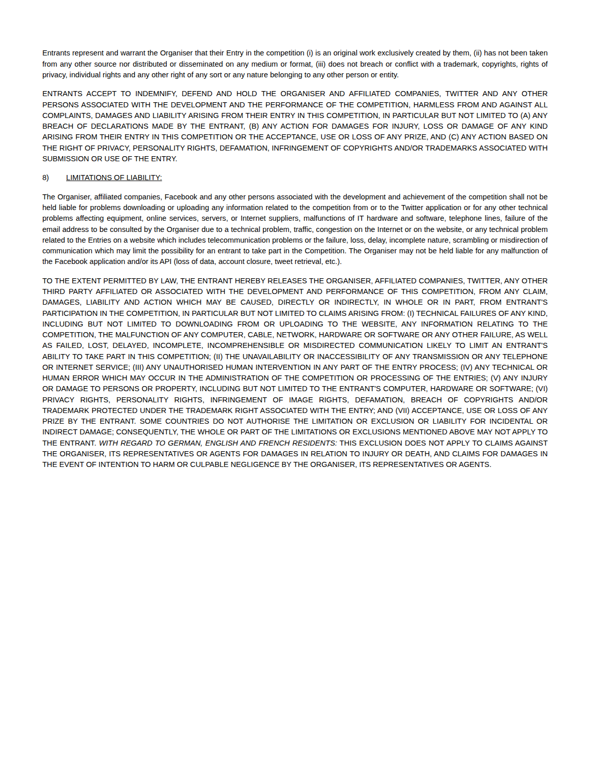Entrants represent and warrant the Organiser that their Entry in the competition (i) is an original work exclusively created by them, (ii) has not been taken from any other source nor distributed or disseminated on any medium or format, (iii) does not breach or conflict with a trademark, copyrights, rights of privacy, individual rights and any other right of any sort or any nature belonging to any other person or entity.
ENTRANTS ACCEPT TO INDEMNIFY, DEFEND AND HOLD THE ORGANISER AND AFFILIATED COMPANIES, TWITTER AND ANY OTHER PERSONS ASSOCIATED WITH THE DEVELOPMENT AND THE PERFORMANCE OF THE COMPETITION, HARMLESS FROM AND AGAINST ALL COMPLAINTS, DAMAGES AND LIABILITY ARISING FROM THEIR ENTRY IN THIS COMPETITION, IN PARTICULAR BUT NOT LIMITED TO (A) ANY BREACH OF DECLARATIONS MADE BY THE ENTRANT, (B) ANY ACTION FOR DAMAGES FOR INJURY, LOSS OR DAMAGE OF ANY KIND ARISING FROM THEIR ENTRY IN THIS COMPETITION OR THE ACCEPTANCE, USE OR LOSS OF ANY PRIZE, AND (C) ANY ACTION BASED ON THE RIGHT OF PRIVACY, PERSONALITY RIGHTS, DEFAMATION, INFRINGEMENT OF COPYRIGHTS AND/OR TRADEMARKS ASSOCIATED WITH SUBMISSION OR USE OF THE ENTRY.
8) LIMITATIONS OF LIABILITY:
The Organiser, affiliated companies, Facebook and any other persons associated with the development and achievement of the competition shall not be held liable for problems downloading or uploading any information related to the competition from or to the Twitter application or for any other technical problems affecting equipment, online services, servers, or Internet suppliers, malfunctions of IT hardware and software, telephone lines, failure of the email address to be consulted by the Organiser due to a technical problem, traffic, congestion on the Internet or on the website, or any technical problem related to the Entries on a website which includes telecommunication problems or the failure, loss, delay, incomplete nature, scrambling or misdirection of communication which may limit the possibility for an entrant to take part in the Competition. The Organiser may not be held liable for any malfunction of the Facebook application and/or its API (loss of data, account closure, tweet retrieval, etc.).
TO THE EXTENT PERMITTED BY LAW, THE ENTRANT HEREBY RELEASES THE ORGANISER, AFFILIATED COMPANIES, TWITTER, ANY OTHER THIRD PARTY AFFILIATED OR ASSOCIATED WITH THE DEVELOPMENT AND PERFORMANCE OF THIS COMPETITION, FROM ANY CLAIM, DAMAGES, LIABILITY AND ACTION WHICH MAY BE CAUSED, DIRECTLY OR INDIRECTLY, IN WHOLE OR IN PART, FROM ENTRANT'S PARTICIPATION IN THE COMPETITION, IN PARTICULAR BUT NOT LIMITED TO CLAIMS ARISING FROM: (I) TECHNICAL FAILURES OF ANY KIND, INCLUDING BUT NOT LIMITED TO DOWNLOADING FROM OR UPLOADING TO THE WEBSITE, ANY INFORMATION RELATING TO THE COMPETITION, THE MALFUNCTION OF ANY COMPUTER, CABLE, NETWORK, HARDWARE OR SOFTWARE OR ANY OTHER FAILURE, AS WELL AS FAILED, LOST, DELAYED, INCOMPLETE, INCOMPREHENSIBLE OR MISDIRECTED COMMUNICATION LIKELY TO LIMIT AN ENTRANT'S ABILITY TO TAKE PART IN THIS COMPETITION; (II) THE UNAVAILABILITY OR INACCESSIBILITY OF ANY TRANSMISSION OR ANY TELEPHONE OR INTERNET SERVICE; (III) ANY UNAUTHORISED HUMAN INTERVENTION IN ANY PART OF THE ENTRY PROCESS; (IV) ANY TECHNICAL OR HUMAN ERROR WHICH MAY OCCUR IN THE ADMINISTRATION OF THE COMPETITION OR PROCESSING OF THE ENTRIES; (V) ANY INJURY OR DAMAGE TO PERSONS OR PROPERTY, INCLUDING BUT NOT LIMITED TO THE ENTRANT'S COMPUTER, HARDWARE OR SOFTWARE; (VI) PRIVACY RIGHTS, PERSONALITY RIGHTS, INFRINGEMENT OF IMAGE RIGHTS, DEFAMATION, BREACH OF COPYRIGHTS AND/OR TRADEMARK PROTECTED UNDER THE TRADEMARK RIGHT ASSOCIATED WITH THE ENTRY; AND (VII) ACCEPTANCE, USE OR LOSS OF ANY PRIZE BY THE ENTRANT. SOME COUNTRIES DO NOT AUTHORISE THE LIMITATION OR EXCLUSION OR LIABILITY FOR INCIDENTAL OR INDIRECT DAMAGE; CONSEQUENTLY, THE WHOLE OR PART OF THE LIMITATIONS OR EXCLUSIONS MENTIONED ABOVE MAY NOT APPLY TO THE ENTRANT. WITH REGARD TO GERMAN, ENGLISH AND FRENCH RESIDENTS: THIS EXCLUSION DOES NOT APPLY TO CLAIMS AGAINST THE ORGANISER, ITS REPRESENTATIVES OR AGENTS FOR DAMAGES IN RELATION TO INJURY OR DEATH, AND CLAIMS FOR DAMAGES IN THE EVENT OF INTENTION TO HARM OR CULPABLE NEGLIGENCE BY THE ORGANISER, ITS REPRESENTATIVES OR AGENTS.